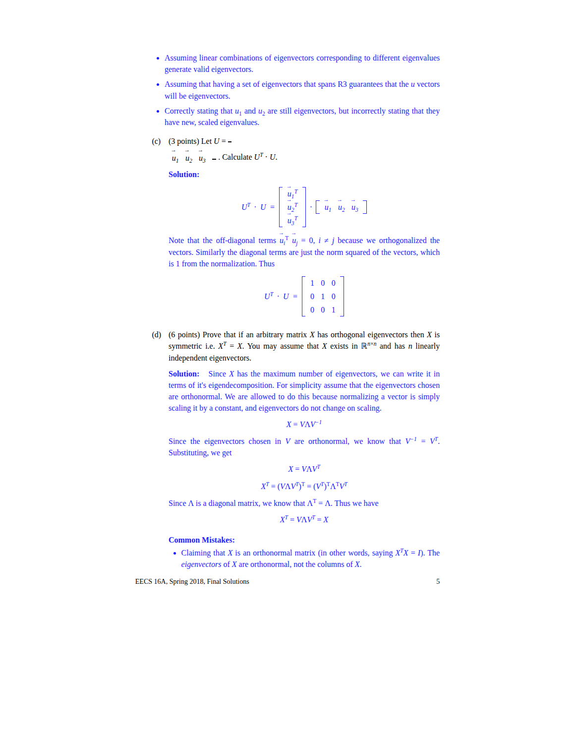Assuming linear combinations of eigenvectors corresponding to different eigenvalues generate valid eigenvectors.
Assuming that having a set of eigenvectors that spans R3 guarantees that the u vectors will be eigenvectors.
Correctly stating that u1 and u2 are still eigenvectors, but incorrectly stating that they have new, scaled eigenvalues.
(c)
(3 points) Let U =
| u 1 | u 2 | u 3 |
. Calculate UT · U.
Solution:
UT·U =
| u 1 T |
| u 2 T |
| u 3 T |
·
| u 1 | u 2 | u 3 |
Note that the off-diagonal terms uiT uj = 0, i ≠ j because we orthogonalized the vectors. Similarly the diagonal terms are just the norm squared of the vectors, which is 1 from the normalization. Thus
UT·U =
| 1 | 0 | 0 |
| 0 | 1 | 0 |
| 0 | 0 | 1 |
(d)
(6 points) Prove that if an arbitrary matrix X has orthogonal eigenvectors then X is symmetric i.e. XT = X. You may assume that X exists in ℝn×n and has n linearly independent eigenvectors.
Solution: Since X has the maximum number of eigenvectors, we can write it in terms of it's eigendecomposition. For simplicity assume that the eigenvectors chosen are orthonormal. We are allowed to do this because normalizing a vector is simply scaling it by a constant, and eigenvectors do not change on scaling.
X = VΛV−1
Since the eigenvectors chosen in V are orthonormal, we know that V−1 = VT. Substituting, we get
X = VΛVT
XT = (VΛVT)T = (VT)TΛTVT
Since Λ is a diagonal matrix, we know that ΛT = Λ. Thus we have
XT = VΛVT = X
Common Mistakes:
Claiming that X is an orthonormal matrix (in other words, saying XTX = I). The eigenvectors of X are orthonormal, not the columns of X.
EECS 16A, Spring 2018, Final Solutions 5